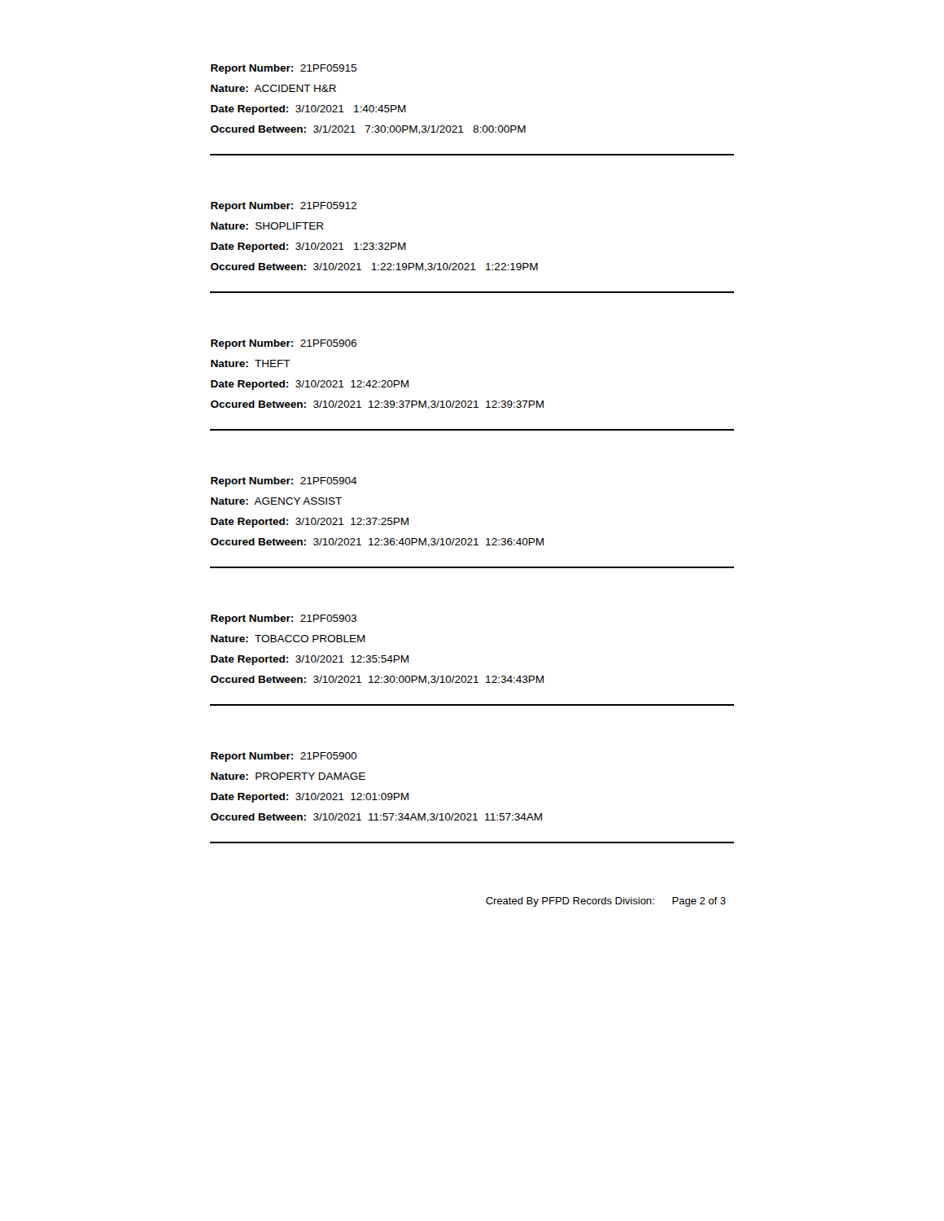Report Number: 21PF05915
Nature: ACCIDENT H&R
Date Reported: 3/10/2021 1:40:45PM
Occured Between: 3/1/2021 7:30:00PM,3/1/2021 8:00:00PM
Report Number: 21PF05912
Nature: SHOPLIFTER
Date Reported: 3/10/2021 1:23:32PM
Occured Between: 3/10/2021 1:22:19PM,3/10/2021 1:22:19PM
Report Number: 21PF05906
Nature: THEFT
Date Reported: 3/10/2021 12:42:20PM
Occured Between: 3/10/2021 12:39:37PM,3/10/2021 12:39:37PM
Report Number: 21PF05904
Nature: AGENCY ASSIST
Date Reported: 3/10/2021 12:37:25PM
Occured Between: 3/10/2021 12:36:40PM,3/10/2021 12:36:40PM
Report Number: 21PF05903
Nature: TOBACCO PROBLEM
Date Reported: 3/10/2021 12:35:54PM
Occured Between: 3/10/2021 12:30:00PM,3/10/2021 12:34:43PM
Report Number: 21PF05900
Nature: PROPERTY DAMAGE
Date Reported: 3/10/2021 12:01:09PM
Occured Between: 3/10/2021 11:57:34AM,3/10/2021 11:57:34AM
Created By PFPD Records Division: Page 2 of 3